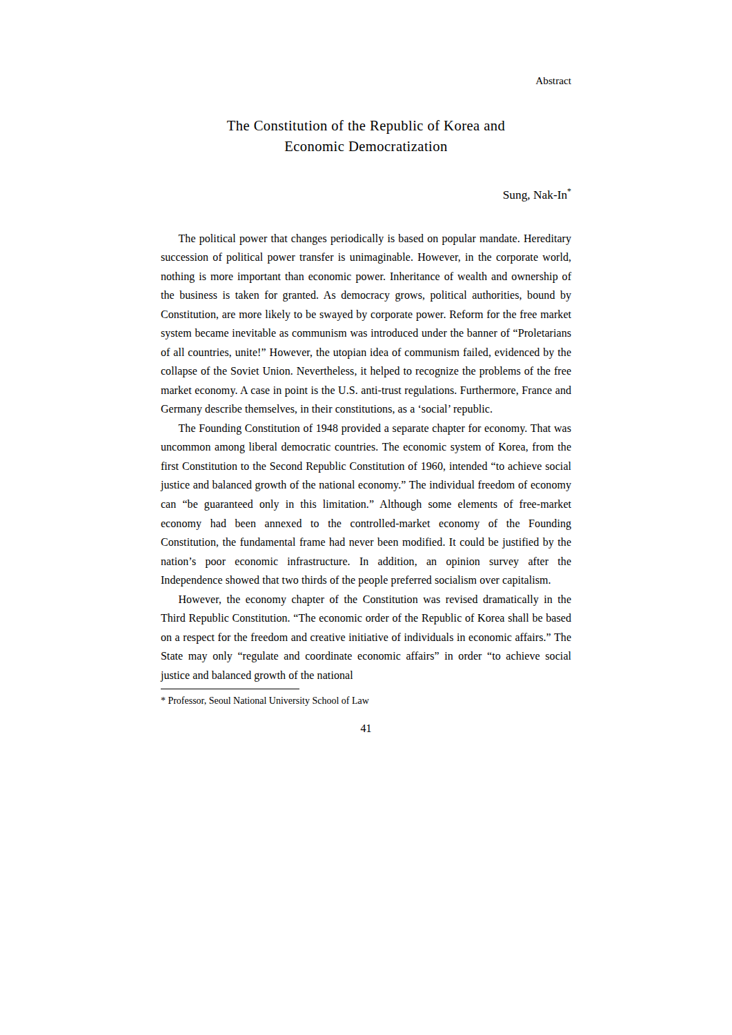Abstract
The Constitution of the Republic of Korea and
Economic Democratization
Sung, Nak-In*
The political power that changes periodically is based on popular mandate. Hereditary succession of political power transfer is unimaginable. However, in the corporate world, nothing is more important than economic power. Inheritance of wealth and ownership of the business is taken for granted. As democracy grows, political authorities, bound by Constitution, are more likely to be swayed by corporate power. Reform for the free market system became inevitable as communism was introduced under the banner of “Proletarians of all countries, unite!” However, the utopian idea of communism failed, evidenced by the collapse of the Soviet Union. Nevertheless, it helped to recognize the problems of the free market economy. A case in point is the U.S. anti-trust regulations. Furthermore, France and Germany describe themselves, in their constitutions, as a ‘social’ republic.
The Founding Constitution of 1948 provided a separate chapter for economy. That was uncommon among liberal democratic countries. The economic system of Korea, from the first Constitution to the Second Republic Constitution of 1960, intended “to achieve social justice and balanced growth of the national economy.” The individual freedom of economy can “be guaranteed only in this limitation.” Although some elements of free-market economy had been annexed to the controlled-market economy of the Founding Constitution, the fundamental frame had never been modified. It could be justified by the nation’s poor economic infrastructure. In addition, an opinion survey after the Independence showed that two thirds of the people preferred socialism over capitalism.
However, the economy chapter of the Constitution was revised dramatically in the Third Republic Constitution. “The economic order of the Republic of Korea shall be based on a respect for the freedom and creative initiative of individuals in economic affairs.” The State may only “regulate and coordinate economic affairs” in order “to achieve social justice and balanced growth of the national
* Professor, Seoul National University School of Law
41